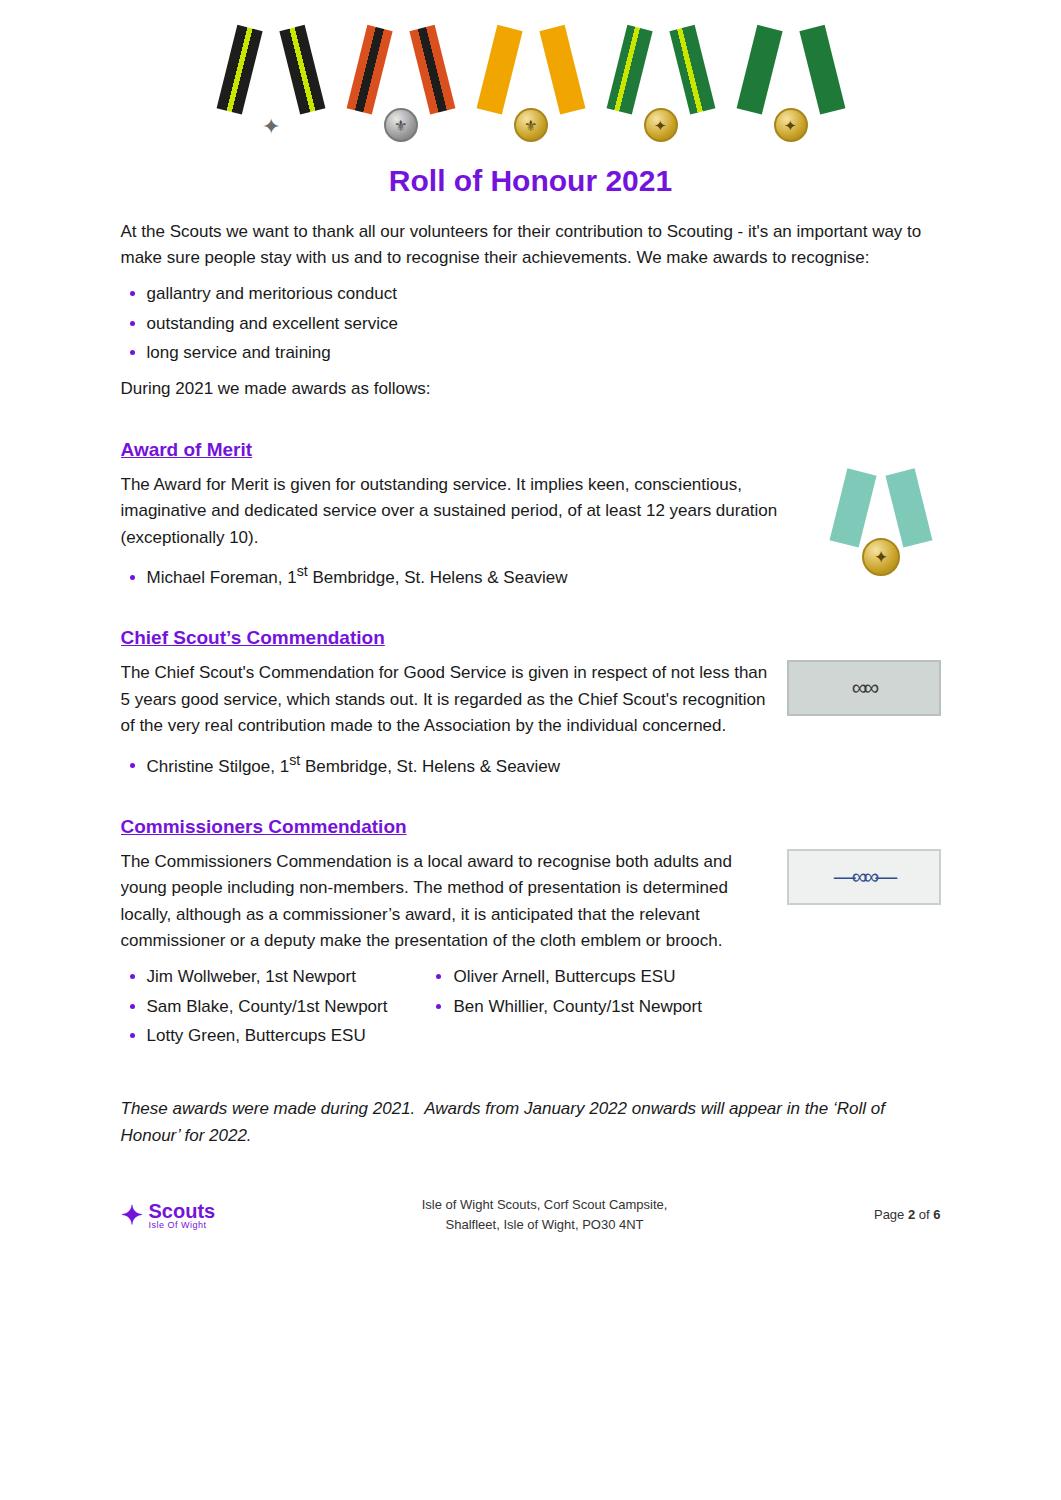✦
⚜
⚜
✦
✦
Roll of Honour 2021
At the Scouts we want to thank all our volunteers for their contribution to Scouting - it's an important way to make sure people stay with us and to recognise their achievements. We make awards to recognise:
gallantry and meritorious conduct
outstanding and excellent service
long service and training
During 2021 we made awards as follows:
Award of Merit
✦
The Award for Merit is given for outstanding service. It implies keen, conscientious, imaginative and dedicated service over a sustained period, of at least 12 years duration (exceptionally 10).
Michael Foreman, 1st Bembridge, St. Helens & Seaview
Chief Scout’s Commendation
∞∞
The Chief Scout's Commendation for Good Service is given in respect of not less than 5 years good service, which stands out. It is regarded as the Chief Scout's recognition of the very real contribution made to the Association by the individual concerned.
Christine Stilgoe, 1st Bembridge, St. Helens & Seaview
Commissioners Commendation
—∞∞—
The Commissioners Commendation is a local award to recognise both adults and young people including non-members. The method of presentation is determined locally, although as a commissioner’s award, it is anticipated that the relevant commissioner or a deputy make the presentation of the cloth emblem or brooch.
Jim Wollweber, 1st Newport
Sam Blake, County/1st Newport
Lotty Green, Buttercups ESU
Oliver Arnell, Buttercups ESU
Ben Whillier, County/1st Newport
These awards were made during 2021. Awards from January 2022 onwards will appear in the ‘Roll of Honour’ for 2022.
✦ ScoutsIsle Of Wight
Isle of Wight Scouts, Corf Scout Campsite,
Shalfleet, Isle of Wight, PO30 4NT
Page 2 of 6